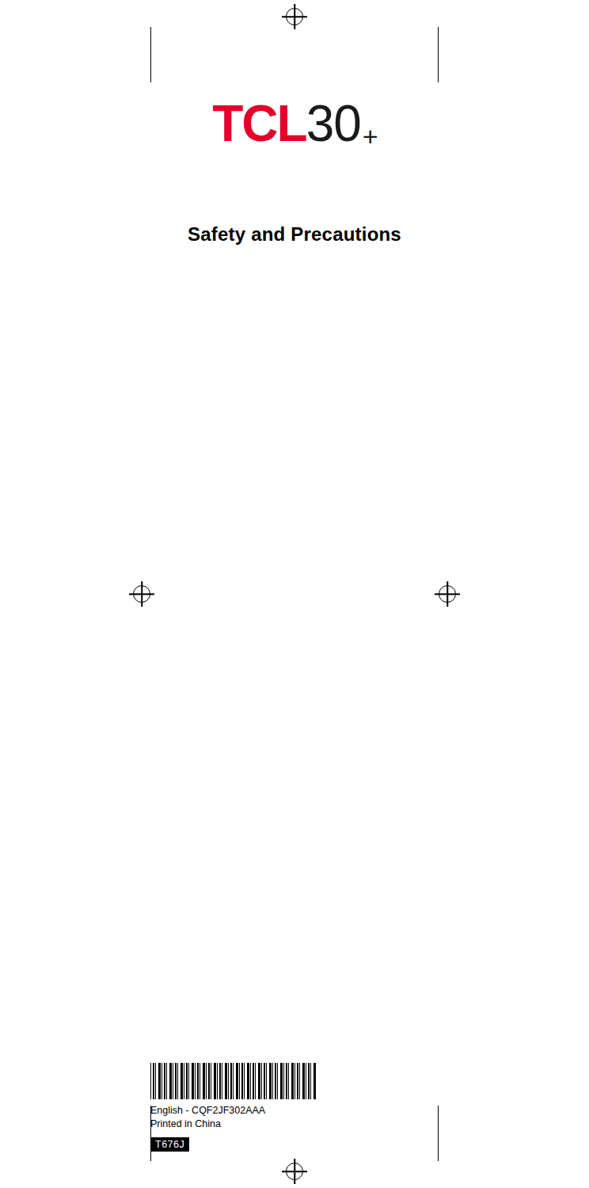TCL 30+
Safety and Precautions
English - CQF2JF302AAA
Printed in China
T676J